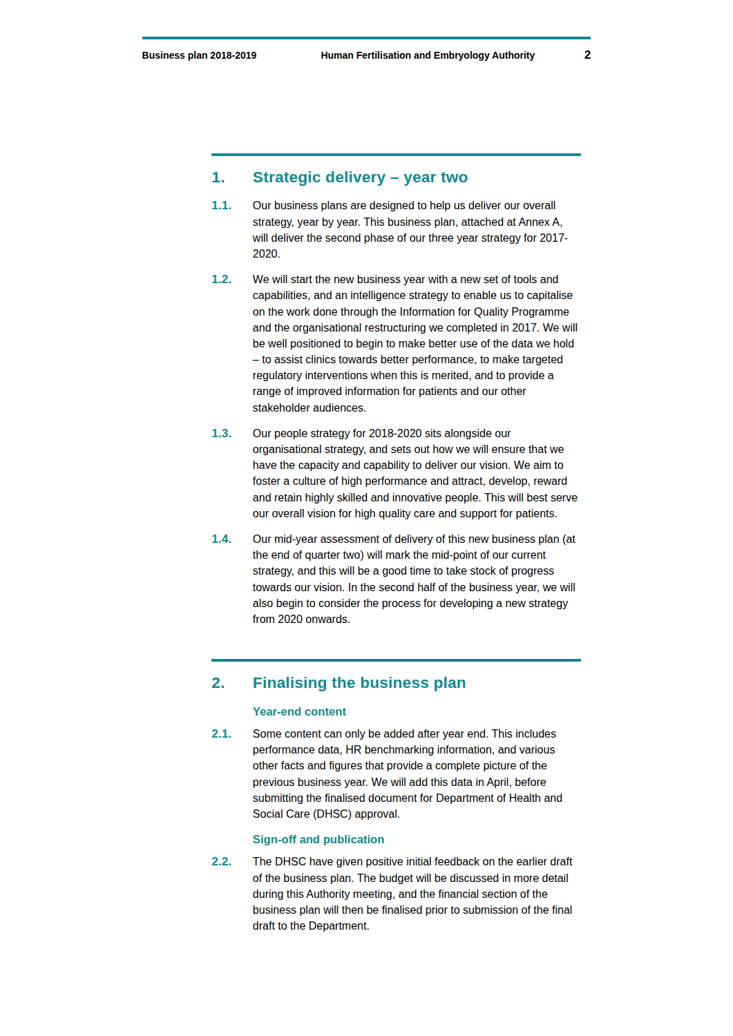Business plan 2018-2019
Human Fertilisation and Embryology Authority
2
1. Strategic delivery – year two
1.1.
Our business plans are designed to help us deliver our overall strategy, year by year. This business plan, attached at Annex A, will deliver the second phase of our three year strategy for 2017-2020.
1.2.
We will start the new business year with a new set of tools and capabilities, and an intelligence strategy to enable us to capitalise on the work done through the Information for Quality Programme and the organisational restructuring we completed in 2017. We will be well positioned to begin to make better use of the data we hold – to assist clinics towards better performance, to make targeted regulatory interventions when this is merited, and to provide a range of improved information for patients and our other stakeholder audiences.
1.3.
Our people strategy for 2018-2020 sits alongside our organisational strategy, and sets out how we will ensure that we have the capacity and capability to deliver our vision. We aim to foster a culture of high performance and attract, develop, reward and retain highly skilled and innovative people. This will best serve our overall vision for high quality care and support for patients.
1.4.
Our mid-year assessment of delivery of this new business plan (at the end of quarter two) will mark the mid-point of our current strategy, and this will be a good time to take stock of progress towards our vision. In the second half of the business year, we will also begin to consider the process for developing a new strategy from 2020 onwards.
2. Finalising the business plan
Year-end content
2.1.
Some content can only be added after year end. This includes performance data, HR benchmarking information, and various other facts and figures that provide a complete picture of the previous business year. We will add this data in April, before submitting the finalised document for Department of Health and Social Care (DHSC) approval.
Sign-off and publication
2.2.
The DHSC have given positive initial feedback on the earlier draft of the business plan. The budget will be discussed in more detail during this Authority meeting, and the financial section of the business plan will then be finalised prior to submission of the final draft to the Department.